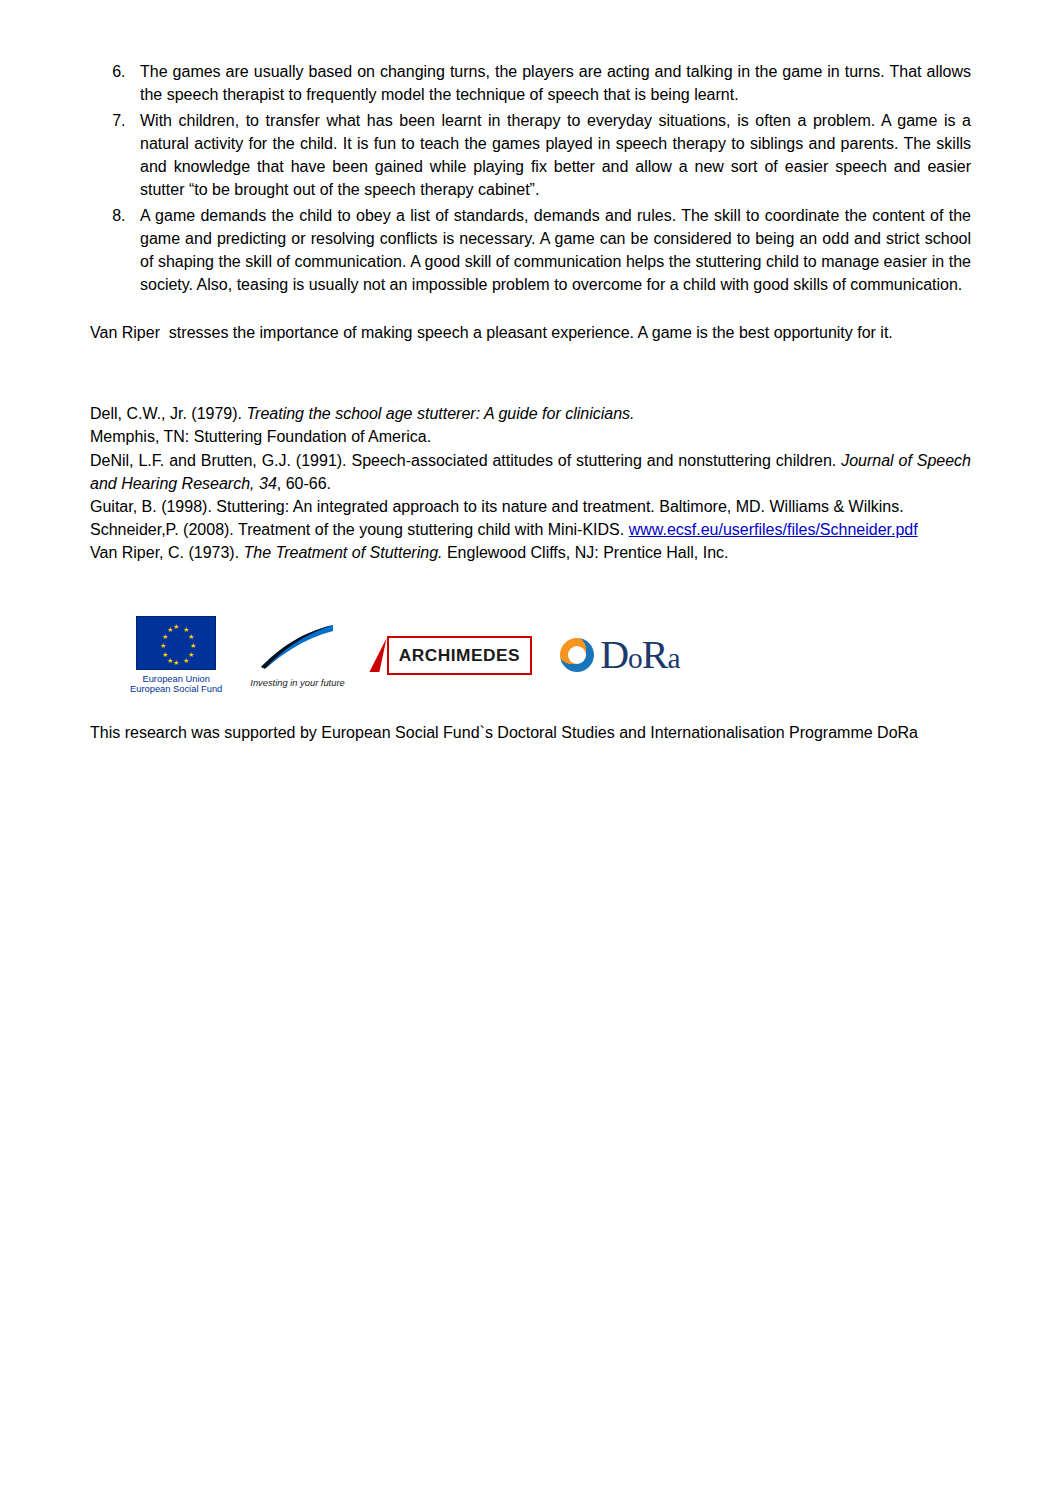The games are usually based on changing turns, the players are acting and talking in the game in turns. That allows the speech therapist to frequently model the technique of speech that is being learnt.
With children, to transfer what has been learnt in therapy to everyday situations, is often a problem. A game is a natural activity for the child. It is fun to teach the games played in speech therapy to siblings and parents. The skills and knowledge that have been gained while playing fix better and allow a new sort of easier speech and easier stutter “to be brought out of the speech therapy cabinet”.
A game demands the child to obey a list of standards, demands and rules. The skill to coordinate the content of the game and predicting or resolving conflicts is necessary. A game can be considered to being an odd and strict school of shaping the skill of communication. A good skill of communication helps the stuttering child to manage easier in the society. Also, teasing is usually not an impossible problem to overcome for a child with good skills of communication.
Van Riper stresses the importance of making speech a pleasant experience. A game is the best opportunity for it.
Dell, C.W., Jr. (1979). Treating the school age stutterer: A guide for clinicians.
Memphis, TN: Stuttering Foundation of America.
DeNil, L.F. and Brutten, G.J. (1991). Speech-associated attitudes of stuttering and nonstuttering children. Journal of Speech and Hearing Research, 34, 60-66.
Guitar, B. (1998). Stuttering: An integrated approach to its nature and treatment. Baltimore, MD. Williams & Wilkins.
Schneider,P. (2008). Treatment of the young stuttering child with Mini-KIDS. www.ecsf.eu/userfiles/files/Schneider.pdf
Van Riper, C. (1973). The Treatment of Stuttering. Englewood Cliffs, NJ: Prentice Hall, Inc.
★ ★ ★ ★ ★ ★ ★ ★ ★ ★ ★ ★
European Union
European Social Fund
Investing in your future
ARCHIMEDES
Do Ra
This research was supported by European Social Fund`s Doctoral Studies and Internationalisation Programme DoRa